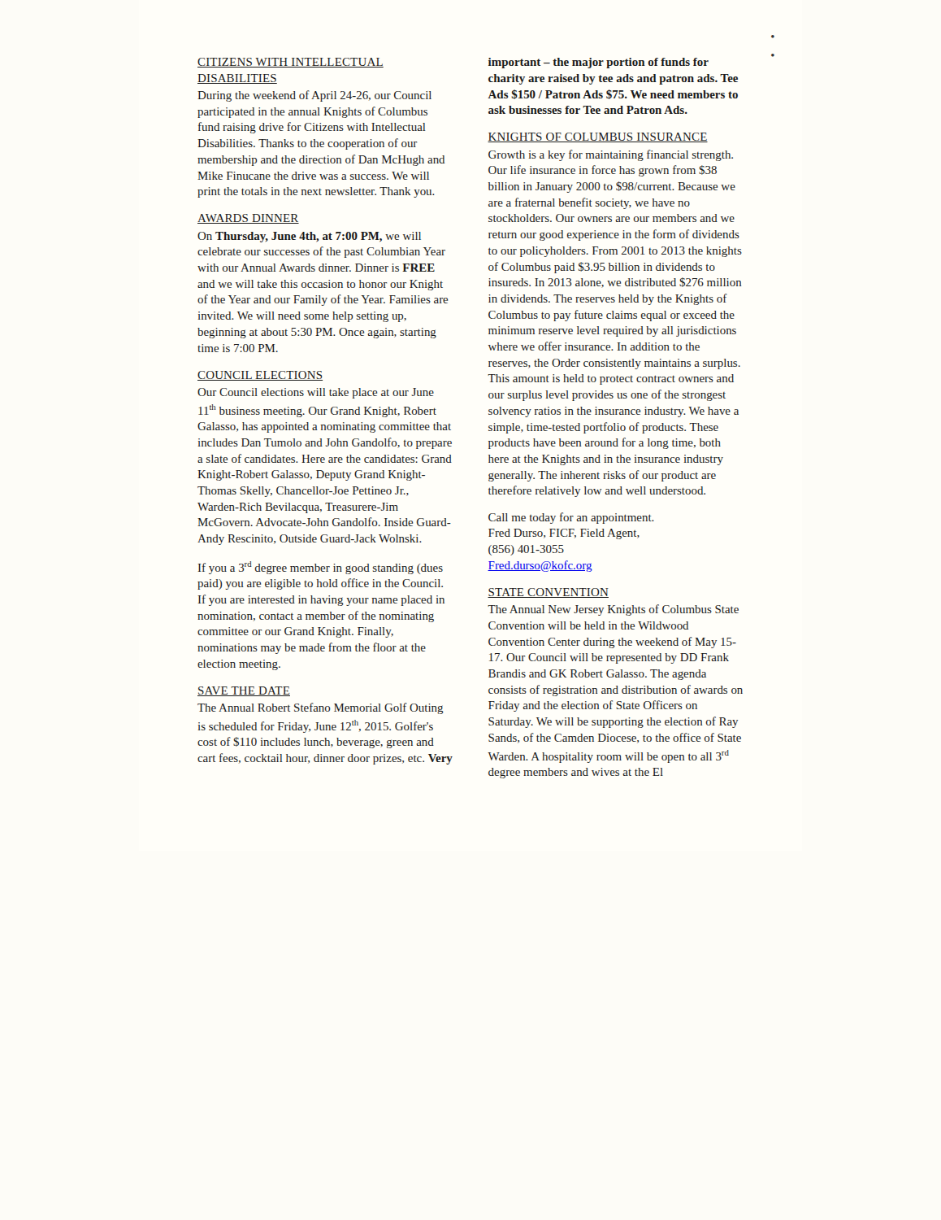•
•
Citizens with Intellectual Disabilities
During the weekend of April 24-26, our Council participated in the annual Knights of Columbus fund raising drive for Citizens with Intellectual Disabilities. Thanks to the cooperation of our membership and the direction of Dan McHugh and Mike Finucane the drive was a success. We will print the totals in the next newsletter. Thank you.
Awards Dinner
On Thursday, June 4th, at 7:00 PM, we will celebrate our successes of the past Columbian Year with our Annual Awards dinner. Dinner is FREE and we will take this occasion to honor our Knight of the Year and our Family of the Year. Families are invited. We will need some help setting up, beginning at about 5:30 PM. Once again, starting time is 7:00 PM.
Council Elections
Our Council elections will take place at our June 11th business meeting. Our Grand Knight, Robert Galasso, has appointed a nominating committee that includes Dan Tumolo and John Gandolfo, to prepare a slate of candidates. Here are the candidates: Grand Knight-Robert Galasso, Deputy Grand Knight-Thomas Skelly, Chancellor-Joe Pettineo Jr., Warden-Rich Bevilacqua, Treasurere-Jim McGovern. Advocate-John Gandolfo. Inside Guard-Andy Rescinito, Outside Guard-Jack Wolnski.
If you a 3rd degree member in good standing (dues paid) you are eligible to hold office in the Council. If you are interested in having your name placed in nomination, contact a member of the nominating committee or our Grand Knight. Finally, nominations may be made from the floor at the election meeting.
Save the Date
The Annual Robert Stefano Memorial Golf Outing is scheduled for Friday, June 12th, 2015. Golfer's cost of $110 includes lunch, beverage, green and cart fees, cocktail hour, dinner door prizes, etc. Very important – the major portion of funds for charity are raised by tee ads and patron ads. Tee Ads $150 / Patron Ads $75. We need members to ask businesses for Tee and Patron Ads.
Knights of Columbus Insurance
Growth is a key for maintaining financial strength. Our life insurance in force has grown from $38 billion in January 2000 to $98/current. Because we are a fraternal benefit society, we have no stockholders. Our owners are our members and we return our good experience in the form of dividends to our policyholders. From 2001 to 2013 the knights of Columbus paid $3.95 billion in dividends to insureds. In 2013 alone, we distributed $276 million in dividends. The reserves held by the Knights of Columbus to pay future claims equal or exceed the minimum reserve level required by all jurisdictions where we offer insurance. In addition to the reserves, the Order consistently maintains a surplus. This amount is held to protect contract owners and our surplus level provides us one of the strongest solvency ratios in the insurance industry. We have a simple, time-tested portfolio of products. These products have been around for a long time, both here at the Knights and in the insurance industry generally. The inherent risks of our product are therefore relatively low and well understood.
Call me today for an appointment.
Fred Durso, FICF, Field Agent,
(856) 401-3055
Fred.durso@kofc.org
State Convention
The Annual New Jersey Knights of Columbus State Convention will be held in the Wildwood Convention Center during the weekend of May 15-17. Our Council will be represented by DD Frank Brandis and GK Robert Galasso. The agenda consists of registration and distribution of awards on Friday and the election of State Officers on Saturday. We will be supporting the election of Ray Sands, of the Camden Diocese, to the office of State Warden. A hospitality room will be open to all 3rd degree members and wives at the El